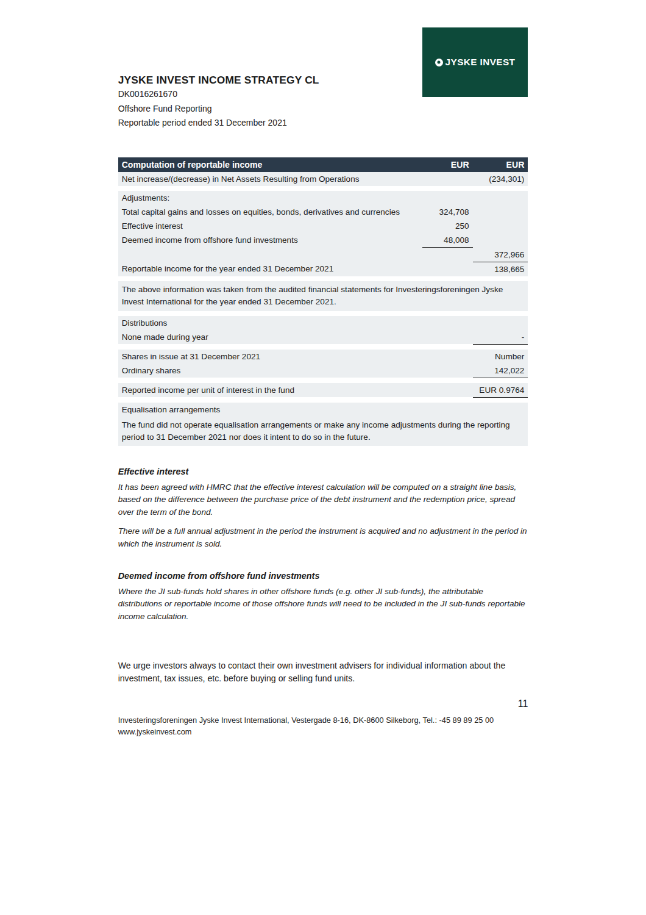JYSKE INVEST
Jyske Invest Income Strategy CL
DK0016261670
Offshore Fund Reporting
Reportable period ended 31 December 2021
| Computation of reportable income | EUR | EUR |
| --- | --- | --- |
| Net increase/(decrease) in Net Assets Resulting from Operations | | (234,301) |
| Adjustments: | | |
| Total capital gains and losses on equities, bonds, derivatives and currencies | 324,708 | |
| Effective interest | 250 | |
| Deemed income from offshore fund investments | 48,008 | |
| | | 372,966 |
| Reportable income for the year ended 31 December 2021 | | 138,665 |
| The above information was taken from the audited financial statements for Investeringsforeningen Jyske Invest International for the year ended 31 December 2021. |
| Distributions | | |
| None made during year | | - |
| Shares in issue at 31 December 2021 | | Number |
| Ordinary shares | | 142,022 |
| Reported income per unit of interest in the fund | | EUR 0.9764 |
| Equalisation arrangements |
| The fund did not operate equalisation arrangements or make any income adjustments during the reporting period to 31 December 2021 nor does it intent to do so in the future. |
Effective interest
It has been agreed with HMRC that the effective interest calculation will be computed on a straight line basis, based on the difference between the purchase price of the debt instrument and the redemption price, spread over the term of the bond.
There will be a full annual adjustment in the period the instrument is acquired and no adjustment in the period in which the instrument is sold.
Deemed income from offshore fund investments
Where the JI sub-funds hold shares in other offshore funds (e.g. other JI sub-funds), the attributable distributions or reportable income of those offshore funds will need to be included in the JI sub-funds reportable income calculation.
We urge investors always to contact their own investment advisers for individual information about the investment, tax issues, etc. before buying or selling fund units.
11
Investeringsforeningen Jyske Invest International, Vestergade 8-16, DK-8600 Silkeborg, Tel.: -45 89 89 25 00
www.jyskeinvest.com